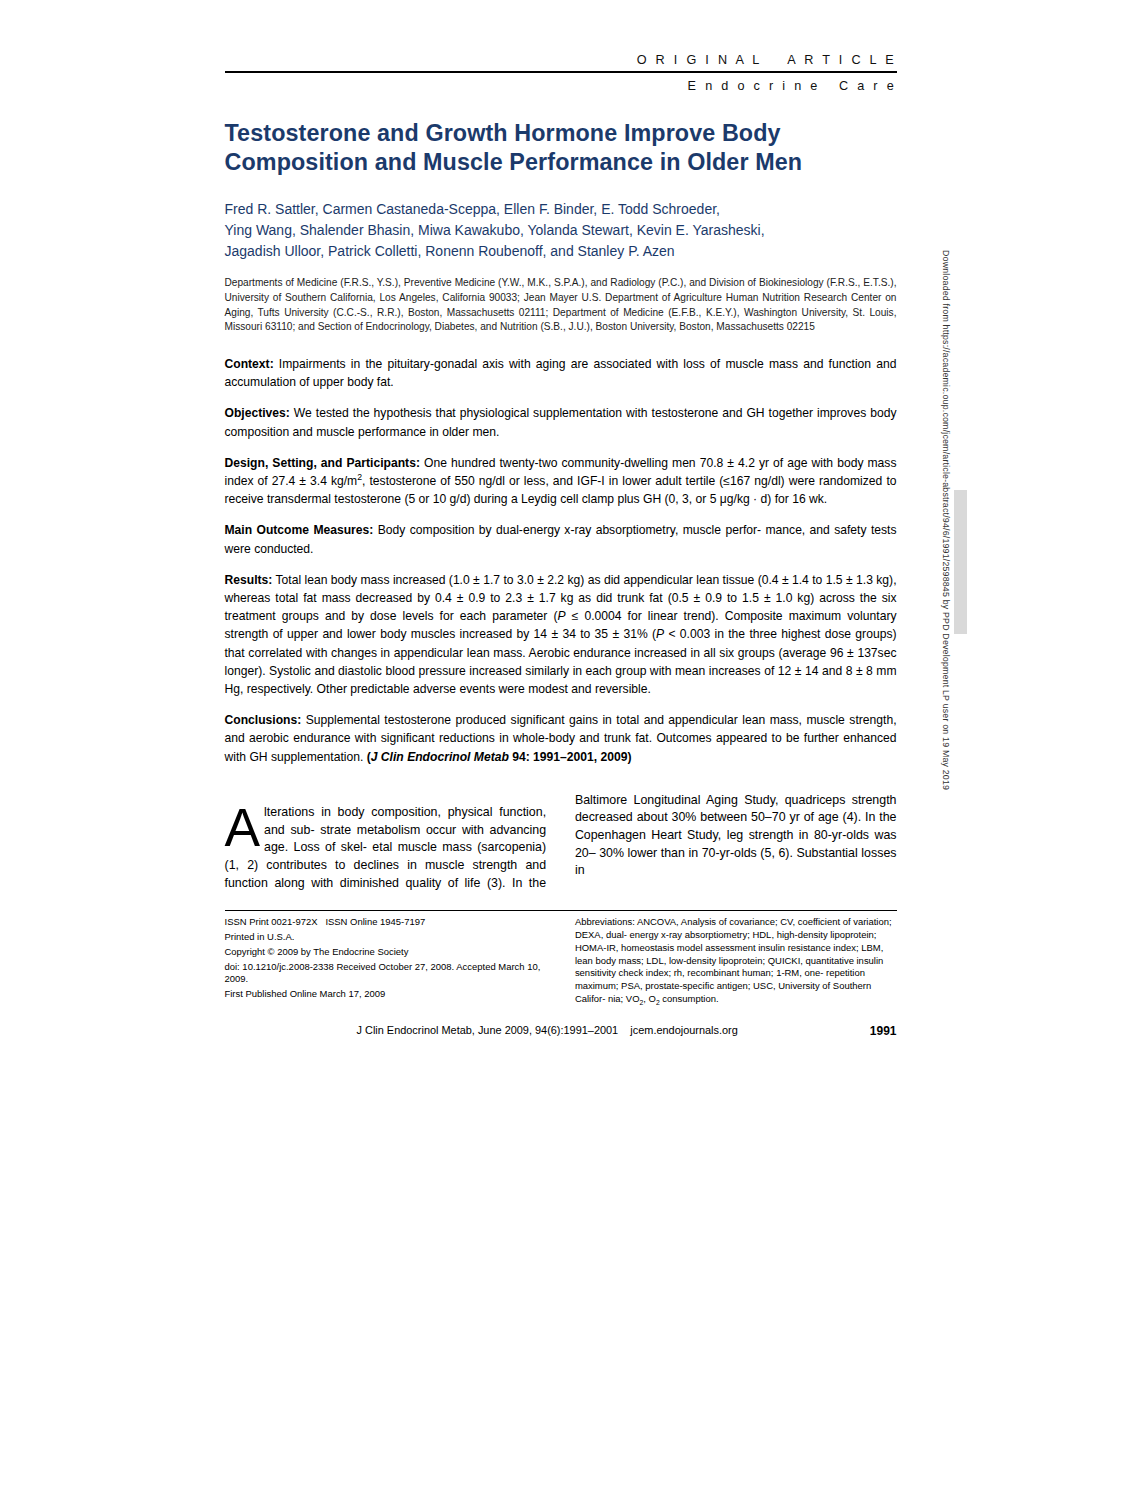O R I G I N A L A R T I C L E
E n d o c r i n e C a r e
Testosterone and Growth Hormone Improve Body
Composition and Muscle Performance in Older Men
Fred R. Sattler, Carmen Castaneda-Sceppa, Ellen F. Binder, E. Todd Schroeder,
Ying Wang, Shalender Bhasin, Miwa Kawakubo, Yolanda Stewart, Kevin E. Yarasheski,
Jagadish Ulloor, Patrick Colletti, Ronenn Roubenoff, and Stanley P. Azen
Departments of Medicine (F.R.S., Y.S.), Preventive Medicine (Y.W., M.K., S.P.A.), and Radiology (P.C.), and Division of Biokinesiology (F.R.S., E.T.S.), University of Southern California, Los Angeles, California 90033; Jean Mayer U.S. Department of Agriculture Human Nutrition Research Center on Aging, Tufts University (C.C.-S., R.R.), Boston, Massachusetts 02111; Department of Medicine (E.F.B., K.E.Y.), Washington University, St. Louis, Missouri 63110; and Section of Endocrinology, Diabetes, and Nutrition (S.B., J.U.), Boston University, Boston, Massachusetts 02215
Context: Impairments in the pituitary-gonadal axis with aging are associated with loss of muscle mass and function and accumulation of upper body fat.
Objectives: We tested the hypothesis that physiological supplementation with testosterone and GH together improves body composition and muscle performance in older men.
Design, Setting, and Participants: One hundred twenty-two community-dwelling men 70.8 ± 4.2 yr of age with body mass index of 27.4 ± 3.4 kg/m2, testosterone of 550 ng/dl or less, and IGF-I in lower adult tertile (≤167 ng/dl) were randomized to receive transdermal testosterone (5 or 10 g/d) during a Leydig cell clamp plus GH (0, 3, or 5 μg/kg · d) for 16 wk.
Main Outcome Measures: Body composition by dual-energy x-ray absorptiometry, muscle perfor- mance, and safety tests were conducted.
Results: Total lean body mass increased (1.0 ± 1.7 to 3.0 ± 2.2 kg) as did appendicular lean tissue (0.4 ± 1.4 to 1.5 ± 1.3 kg), whereas total fat mass decreased by 0.4 ± 0.9 to 2.3 ± 1.7 kg as did trunk fat (0.5 ± 0.9 to 1.5 ± 1.0 kg) across the six treatment groups and by dose levels for each parameter (P ≤ 0.0004 for linear trend). Composite maximum voluntary strength of upper and lower body muscles increased by 14 ± 34 to 35 ± 31% (P < 0.003 in the three highest dose groups) that correlated with changes in appendicular lean mass. Aerobic endurance increased in all six groups (average 96 ± 137sec longer). Systolic and diastolic blood pressure increased similarly in each group with mean increases of 12 ± 14 and 8 ± 8 mm Hg, respectively. Other predictable adverse events were modest and reversible.
Conclusions: Supplemental testosterone produced significant gains in total and appendicular lean mass, muscle strength, and aerobic endurance with significant reductions in whole-body and trunk fat. Outcomes appeared to be further enhanced with GH supplementation. (J Clin Endocrinol Metab 94: 1991–2001, 2009)
Alterations in body composition, physical function, and sub- strate metabolism occur with advancing age. Loss of skel- etal muscle mass (sarcopenia) (1, 2) contributes to declines in muscle strength and function along with diminished quality of life (3). In the Baltimore Longitudinal Aging Study, quadriceps strength decreased about 30% between 50–70 yr of age (4). In the Copenhagen Heart Study, leg strength in 80-yr-olds was 20– 30% lower than in 70-yr-olds (5, 6). Substantial losses in
ISSN Print 0021-972X ISSN Online 1945-7197
Printed in U.S.A.
Copyright © 2009 by The Endocrine Society
doi: 10.1210/jc.2008-2338 Received October 27, 2008. Accepted March 10, 2009.
First Published Online March 17, 2009
Abbreviations: ANCOVA, Analysis of covariance; CV, coefficient of variation; DEXA, dual- energy x-ray absorptiometry; HDL, high-density lipoprotein; HOMA-IR, homeostasis model assessment insulin resistance index; LBM, lean body mass; LDL, low-density lipoprotein; QUICKI, quantitative insulin sensitivity check index; rh, recombinant human; 1-RM, one- repetition maximum; PSA, prostate-specific antigen; USC, University of Southern Califor- nia; VO2, O2 consumption.
1991 J Clin Endocrinol Metab, June 2009, 94(6):1991–2001 jcem.endojournals.org
Downloaded from https://academic.oup.com/jcem/article-abstract/94/6/1991/2598845 by PPD Development LP user on 19 May 2019